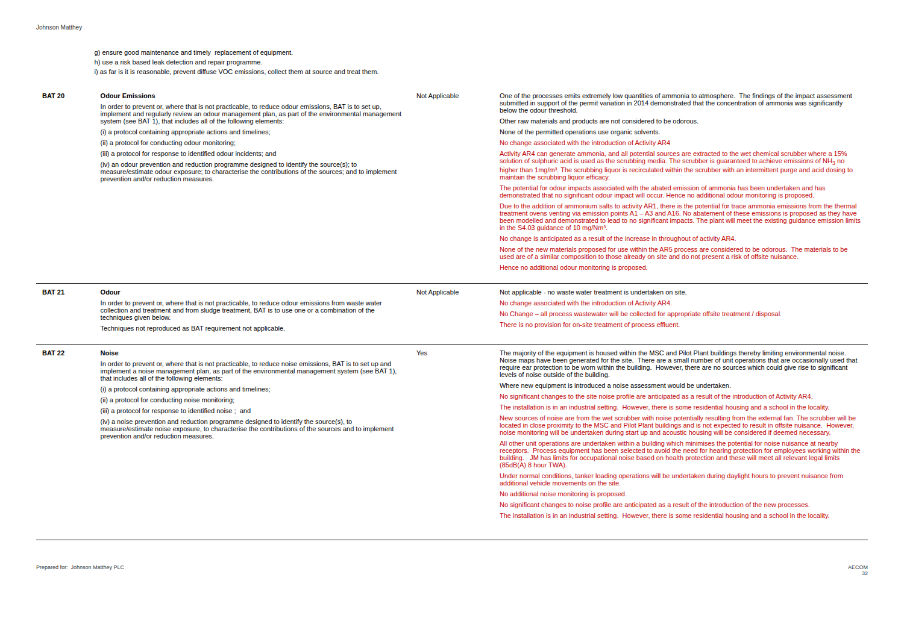Johnson Matthey
g) ensure good maintenance and timely replacement of equipment.
h) use a risk based leak detection and repair programme.
i) as far is it is reasonable, prevent diffuse VOC emissions, collect them at source and treat them.
| BAT 20 | Odour Emissions In order to prevent or, where that is not practicable, to reduce odour emissions, BAT is to set up, implement and regularly review an odour management plan, as part of the environmental management system (see BAT 1), that includes all of the following elements: (i) a protocol containing appropriate actions and timelines; (ii) a protocol for conducting odour monitoring; (iii) a protocol for response to identified odour incidents; and (iv) an odour prevention and reduction programme designed to identify the source(s); to measure/estimate odour exposure; to characterise the contributions of the sources; and to implement prevention and/or reduction measures. | Not Applicable | One of the processes emits extremely low quantities of ammonia to atmosphere. The findings of the impact assessment submitted in support of the permit variation in 2014 demonstrated that the concentration of ammonia was significantly below the odour threshold. Other raw materials and products are not considered to be odorous. None of the permitted operations use organic solvents. No change associated with the introduction of Activity AR4 Activity AR4 can generate ammonia, and all potential sources are extracted to the wet chemical scrubber where a 15% solution of sulphuric acid is used as the scrubbing media. The scrubber is guaranteed to achieve emissions of NH 3 no higher than 1mg/m³. The scrubbing liquor is recirculated within the scrubber with an intermittent purge and acid dosing to maintain the scrubbing liquor efficacy. The potential for odour impacts associated with the abated emission of ammonia has been undertaken and has demonstrated that no significant odour impact will occur. Hence no additional odour monitoring is proposed. Due to the addition of ammonium salts to activity AR1, there is the potential for trace ammonia emissions from the thermal treatment ovens venting via emission points A1 – A3 and A16. No abatement of these emissions is proposed as they have been modelled and demonstrated to lead to no significant impacts. The plant will meet the existing guidance emission limits in the S4.03 guidance of 10 mg/Nm³. No change is anticipated as a result of the increase in throughout of activity AR4. None of the new materials proposed for use within the AR5 process are considered to be odorous. The materials to be used are of a similar composition to those already on site and do not present a risk of offsite nuisance. Hence no additional odour monitoring is proposed. |
| BAT 21 | Odour In order to prevent or, where that is not practicable, to reduce odour emissions from waste water collection and treatment and from sludge treatment, BAT is to use one or a combination of the techniques given below. Techniques not reproduced as BAT requirement not applicable. | Not Applicable | Not applicable - no waste water treatment is undertaken on site. No change associated with the introduction of Activity AR4. No Change – all process wastewater will be collected for appropriate offsite treatment / disposal. There is no provision for on-site treatment of process effluent. |
| BAT 22 | Noise In order to prevent or, where that is not practicable, to reduce noise emissions, BAT is to set up and implement a noise management plan, as part of the environmental management system (see BAT 1), that includes all of the following elements: (i) a protocol containing appropriate actions and timelines; (ii) a protocol for conducting noise monitoring; (iii) a protocol for response to identified noise ; and (iv) a noise prevention and reduction programme designed to identify the source(s), to measure/estimate noise exposure, to characterise the contributions of the sources and to implement prevention and/or reduction measures. | Yes | The majority of the equipment is housed within the MSC and Pilot Plant buildings thereby limiting environmental noise. Noise maps have been generated for the site. There are a small number of unit operations that are occasionally used that require ear protection to be worn within the building. However, there are no sources which could give rise to significant levels of noise outside of the building. Where new equipment is introduced a noise assessment would be undertaken. No significant changes to the site noise profile are anticipated as a result of the introduction of Activity AR4. The installation is in an industrial setting. However, there is some residential housing and a school in the locality. New sources of noise are from the wet scrubber with noise potentially resulting from the external fan. The scrubber will be located in close proximity to the MSC and Pilot Plant buildings and is not expected to result in offsite nuisance. However, noise monitoring will be undertaken during start up and acoustic housing will be considered if deemed necessary. All other unit operations are undertaken within a building which minimises the potential for noise nuisance at nearby receptors. Process equipment has been selected to avoid the need for hearing protection for employees working within the building. JM has limits for occupational noise based on health protection and these will meet all relevant legal limits (85dB(A) 8 hour TWA). Under normal conditions, tanker loading operations will be undertaken during daylight hours to prevent nuisance from additional vehicle movements on the site. No additional noise monitoring is proposed. No significant changes to noise profile are anticipated as a result of the introduction of the new processes. The installation is in an industrial setting. However, there is some residential housing and a school in the locality. |
Prepared for: Johnson Matthey PLC
AECOM
32